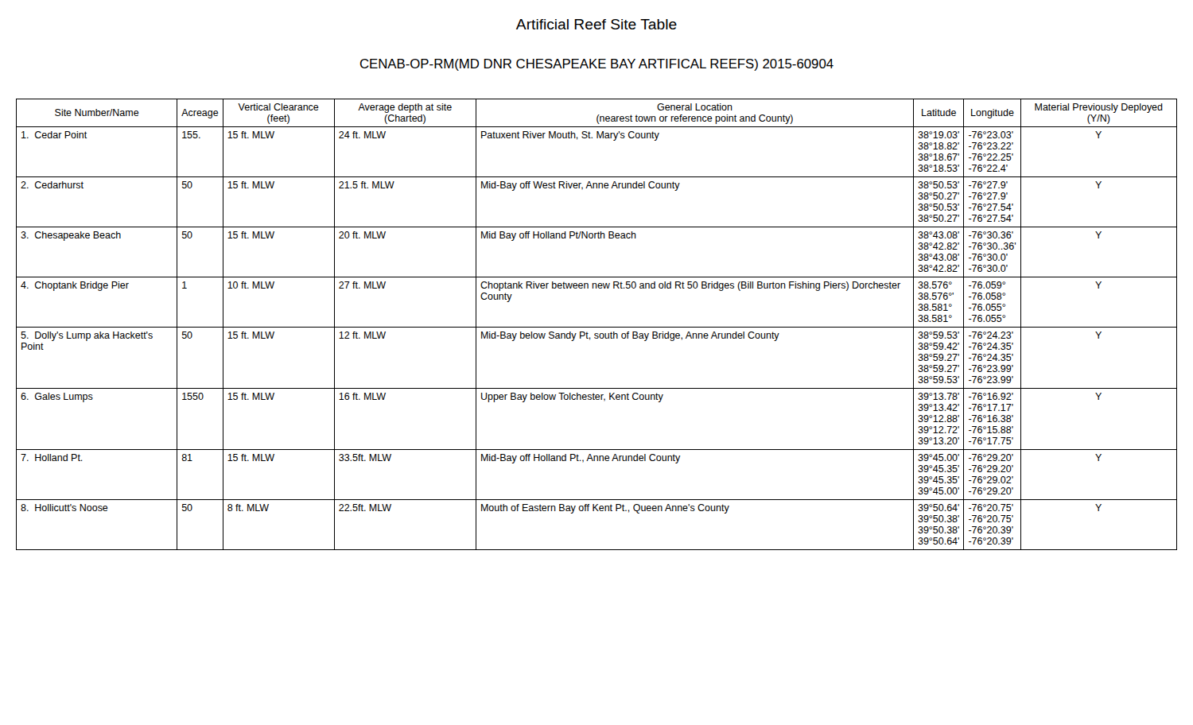Artificial Reef Site Table
CENAB-OP-RM(MD DNR CHESAPEAKE BAY ARTIFICAL REEFS) 2015-60904
| Site Number/Name | Acreage | Vertical Clearance (feet) | Average depth at site (Charted) | General Location (nearest town or reference point and County) | Latitude | Longitude | Material Previously Deployed (Y/N) |
| --- | --- | --- | --- | --- | --- | --- | --- |
| 1. Cedar Point | 155. | 15 ft. MLW | 24 ft. MLW | Patuxent River Mouth, St. Mary's County | 38°19.03' 38°18.82' 38°18.67' 38°18.53' | -76°23.03' -76°23.22' -76°22.25' -76°22.4' | Y |
| 2. Cedarhurst | 50 | 15 ft. MLW | 21.5 ft. MLW | Mid-Bay off West River, Anne Arundel County | 38°50.53' 38°50.27' 38°50.53' 38°50.27' | -76°27.9' -76°27.9' -76°27.54' -76°27.54' | Y |
| 3. Chesapeake Beach | 50 | 15 ft. MLW | 20 ft. MLW | Mid Bay off Holland Pt/North Beach | 38°43.08' 38°42.82' 38°43.08' 38°42.82' | -76°30.36' -76°30..36' -76°30.0' -76°30.0' | Y |
| 4. Choptank Bridge Pier | 1 | 10 ft. MLW | 27 ft. MLW | Choptank River between new Rt.50 and old Rt 50 Bridges (Bill Burton Fishing Piers) Dorchester County | 38.576° 38.576°' 38.581° 38.581° | -76.059° -76.058° -76.055° -76.055° | Y |
| 5. Dolly's Lump aka Hackett's Point | 50 | 15 ft. MLW | 12 ft. MLW | Mid-Bay below Sandy Pt, south of Bay Bridge, Anne Arundel County | 38°59.53' 38°59.42' 38°59.27' 38°59.27' 38°59.53' | -76°24.23' -76°24.35' -76°24.35' -76°23.99' -76°23.99' | Y |
| 6. Gales Lumps | 1550 | 15 ft. MLW | 16 ft. MLW | Upper Bay below Tolchester, Kent County | 39°13.78' 39°13.42' 39°12.88' 39°12.72' 39°13.20' | -76°16.92' -76°17.17' -76°16.38' -76°15.88' -76°17.75' | Y |
| 7. Holland Pt. | 81 | 15 ft. MLW | 33.5ft. MLW | Mid-Bay off Holland Pt., Anne Arundel County | 39°45.00' 39°45.35' 39°45.35' 39°45.00' | -76°29.20' -76°29.20' -76°29.02' -76°29.20' | Y |
| 8. Hollicutt's Noose | 50 | 8 ft. MLW | 22.5ft. MLW | Mouth of Eastern Bay off Kent Pt., Queen Anne's County | 39°50.64' 39°50.38' 39°50.38' 39°50.64' | -76°20.75' -76°20.75' -76°20.39' -76°20.39' | Y |